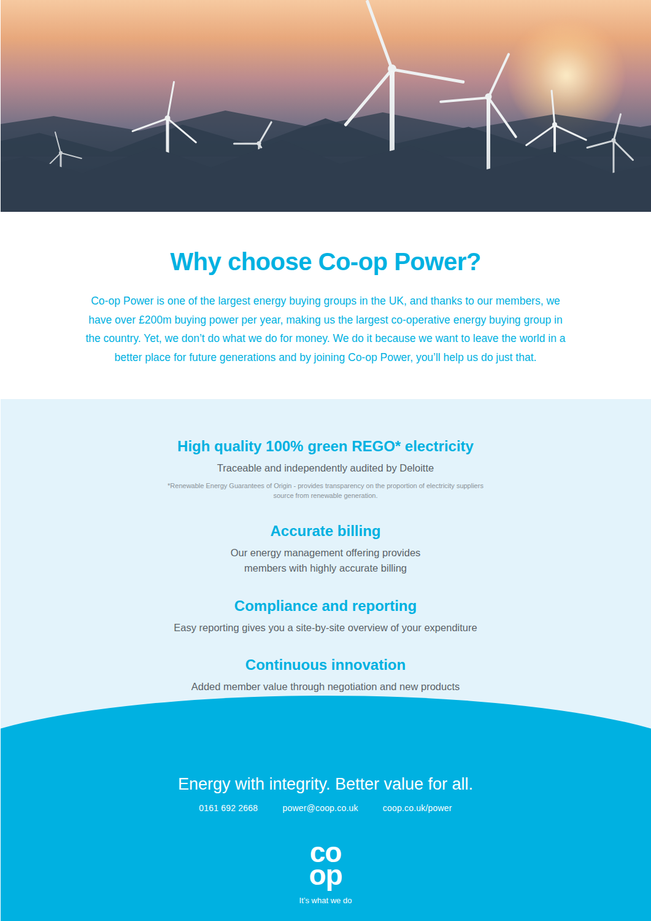Why choose Co-op Power?
Co-op Power is one of the largest energy buying groups in the UK, and thanks to our members, we have over £200m buying power per year, making us the largest co-operative energy buying group in the country. Yet, we don’t do what we do for money. We do it because we want to leave the world in a better place for future generations and by joining Co-op Power, you’ll help us do just that.
High quality 100% green REGO* electricity
Traceable and independently audited by Deloitte
*Renewable Energy Guarantees of Origin - provides transparency on the proportion of electricity suppliers source from renewable generation.
Accurate billing
Our energy management offering provides
members with highly accurate billing
Compliance and reporting
Easy reporting gives you a site-by-site overview of your expenditure
Continuous innovation
Added member value through negotiation and new products
Energy with integrity. Better value for all.
0161 692 2668 power@coop.co.uk coop.co.uk/power
co op
It’s what we do